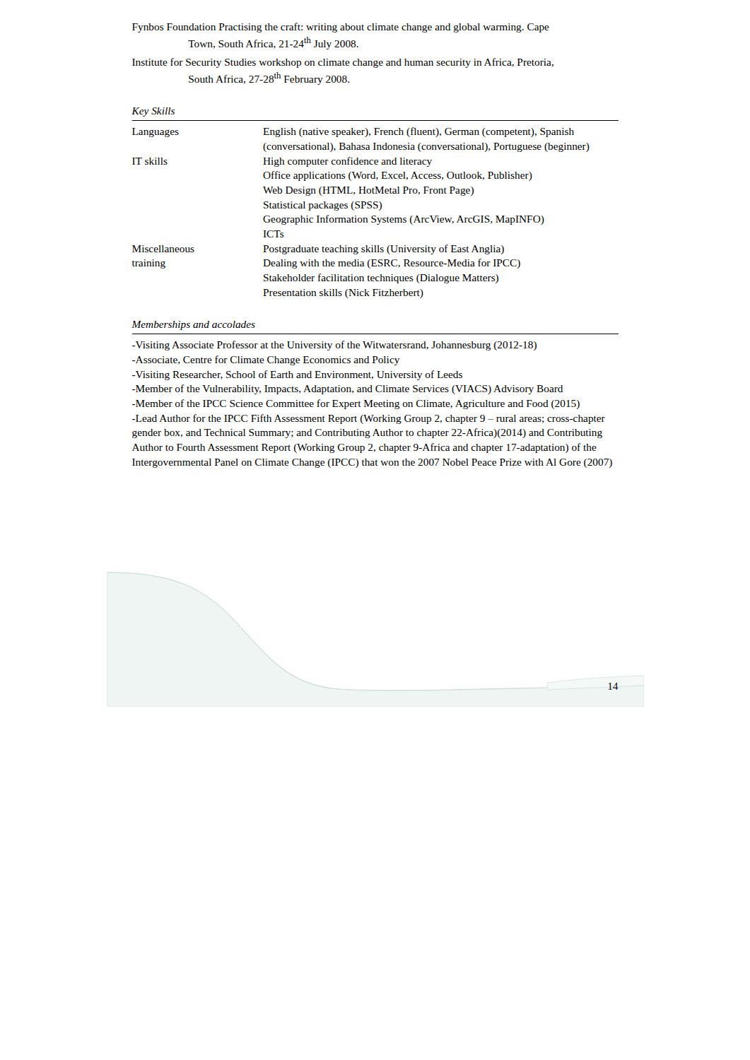Fynbos Foundation Practising the craft: writing about climate change and global warming. Cape Town, South Africa, 21-24th July 2008.
Institute for Security Studies workshop on climate change and human security in Africa, Pretoria, South Africa, 27-28th February 2008.
Key Skills
| Languages | English (native speaker), French (fluent), German (competent), Spanish (conversational), Bahasa Indonesia (conversational), Portuguese (beginner) |
| IT skills | High computer confidence and literacy Office applications (Word, Excel, Access, Outlook, Publisher) Web Design (HTML, HotMetal Pro, Front Page) Statistical packages (SPSS) Geographic Information Systems (ArcView, ArcGIS, MapINFO) ICTs |
| Miscellaneous training | Postgraduate teaching skills (University of East Anglia) Dealing with the media (ESRC, Resource-Media for IPCC) Stakeholder facilitation techniques (Dialogue Matters) Presentation skills (Nick Fitzherbert) |
Memberships and accolades
-Visiting Associate Professor at the University of the Witwatersrand, Johannesburg (2012-18)
-Associate, Centre for Climate Change Economics and Policy
-Visiting Researcher, School of Earth and Environment, University of Leeds
-Member of the Vulnerability, Impacts, Adaptation, and Climate Services (VIACS) Advisory Board
-Member of the IPCC Science Committee for Expert Meeting on Climate, Agriculture and Food (2015)
-Lead Author for the IPCC Fifth Assessment Report (Working Group 2, chapter 9 – rural areas; cross-chapter gender box, and Technical Summary; and Contributing Author to chapter 22-Africa)(2014) and Contributing Author to Fourth Assessment Report (Working Group 2, chapter 9-Africa and chapter 17-adaptation) of the Intergovernmental Panel on Climate Change (IPCC) that won the 2007 Nobel Peace Prize with Al Gore (2007)
14